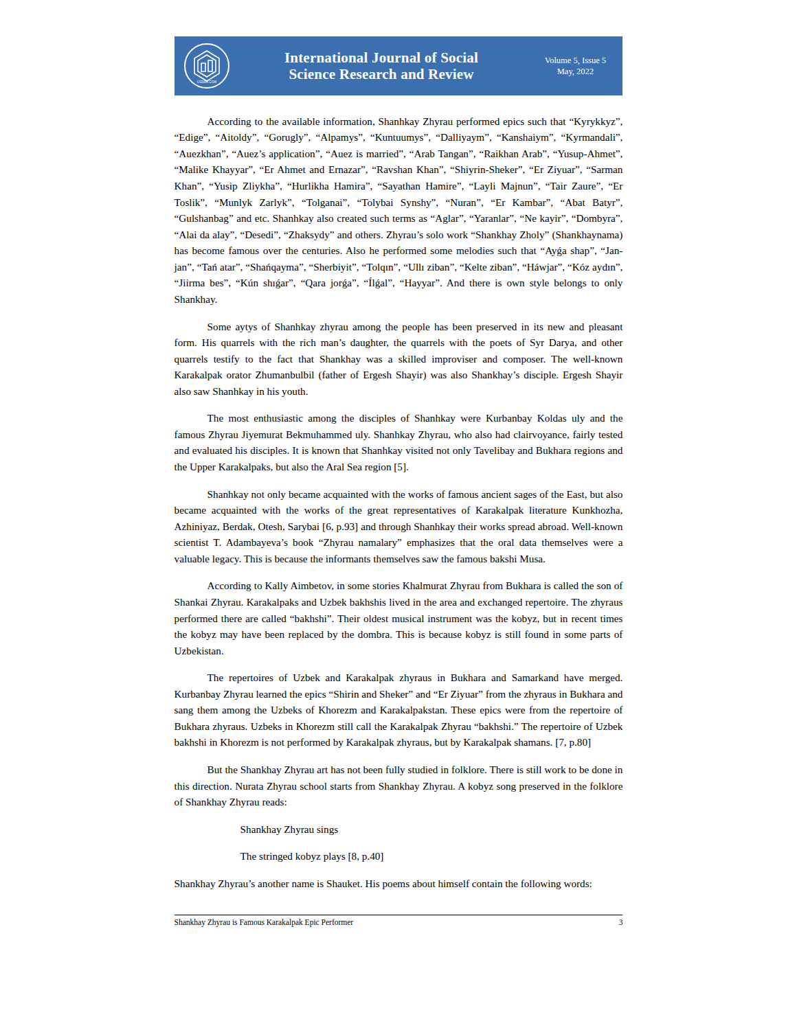IJSSRR.COM
International Journal of Social
Science Research and Review
Volume 5, Issue 5
May, 2022
According to the available information, Shanhkay Zhyrau performed epics such that “Kyrykkyz”, “Edige”, “Aitoldy”, “Gorugly”, “Alpamys”, “Kuntuumys”, “Dalliyaym”, “Kanshaiym”, “Kyrmandali”, “Auezkhan”, “Auez’s application”, “Auez is married”, “Arab Tangan”, “Raikhan Arab”, “Yusup-Ahmet”, “Malike Khayyar”, “Er Ahmet and Ernazar”, “Ravshan Khan”, “Shiyrin-Sheker”, “Er Ziyuar”, “Sarman Khan”, “Yusip Zliykha”, “Hurlikha Hamira”, “Sayathan Hamire”, “Layli Majnun”, “Tair Zaure”, “Er Toslik”, “Munlyk Zarlyk”, “Tolganai”, “Tolybai Synshy”, “Nuran”, “Er Kambar”, “Abat Batyr”, “Gulshanbag” and etc. Shanhkay also created such terms as “Aglar”, “Yaranlar”, “Ne kayir”, “Dombyra”, “Alai da alay”, “Desedi”, “Zhaksydy” and others. Zhyrau’s solo work “Shankhay Zholy” (Shankhaynama) has become famous over the centuries. Also he performed some melodies such that “Ayǵa shap”, “Jan-jan”, “Tań atar”, “Shańqayma”, “Sherbiyit”, “Tolqın”, “Ullı ziban”, “Kelte ziban”, “Háwjar”, “Kóz aydın”, “Jiirma bes”, “Kún shıǵar”, “Qara jorǵa”, “Ílǵal”, “Hayyar”. And there is own style belongs to only Shankhay.
Some aytys of Shanhkay zhyrau among the people has been preserved in its new and pleasant form. His quarrels with the rich man’s daughter, the quarrels with the poets of Syr Darya, and other quarrels testify to the fact that Shankhay was a skilled improviser and composer. The well-known Karakalpak orator Zhumanbulbil (father of Ergesh Shayir) was also Shankhay’s disciple. Ergesh Shayir also saw Shanhkay in his youth.
The most enthusiastic among the disciples of Shanhkay were Kurbanbay Koldas uly and the famous Zhyrau Jiyemurat Bekmuhammed uly. Shanhkay Zhyrau, who also had clairvoyance, fairly tested and evaluated his disciples. It is known that Shanhkay visited not only Tavelibay and Bukhara regions and the Upper Karakalpaks, but also the Aral Sea region [5].
Shanhkay not only became acquainted with the works of famous ancient sages of the East, but also became acquainted with the works of the great representatives of Karakalpak literature Kunkhozha, Azhiniyaz, Berdak, Otesh, Sarybai [6, p.93] and through Shanhkay their works spread abroad. Well-known scientist T. Adambayeva’s book “Zhyrau namalary” emphasizes that the oral data themselves were a valuable legacy. This is because the informants themselves saw the famous bakshi Musa.
According to Kally Aimbetov, in some stories Khalmurat Zhyrau from Bukhara is called the son of Shankai Zhyrau. Karakalpaks and Uzbek bakhshis lived in the area and exchanged repertoire. The zhyraus performed there are called “bakhshi”. Their oldest musical instrument was the kobyz, but in recent times the kobyz may have been replaced by the dombra. This is because kobyz is still found in some parts of Uzbekistan.
The repertoires of Uzbek and Karakalpak zhyraus in Bukhara and Samarkand have merged. Kurbanbay Zhyrau learned the epics “Shirin and Sheker” and “Er Ziyuar” from the zhyraus in Bukhara and sang them among the Uzbeks of Khorezm and Karakalpakstan. These epics were from the repertoire of Bukhara zhyraus. Uzbeks in Khorezm still call the Karakalpak Zhyrau “bakhshi.” The repertoire of Uzbek bakhshi in Khorezm is not performed by Karakalpak zhyraus, but by Karakalpak shamans. [7, p.80]
But the Shankhay Zhyrau art has not been fully studied in folklore. There is still work to be done in this direction. Nurata Zhyrau school starts from Shankhay Zhyrau. A kobyz song preserved in the folklore of Shankhay Zhyrau reads:
Shankhay Zhyrau sings
The stringed kobyz plays [8, p.40]
Shankhay Zhyrau’s another name is Shauket. His poems about himself contain the following words:
Shankhay Zhyrau is Famous Karakalpak Epic Performer
3